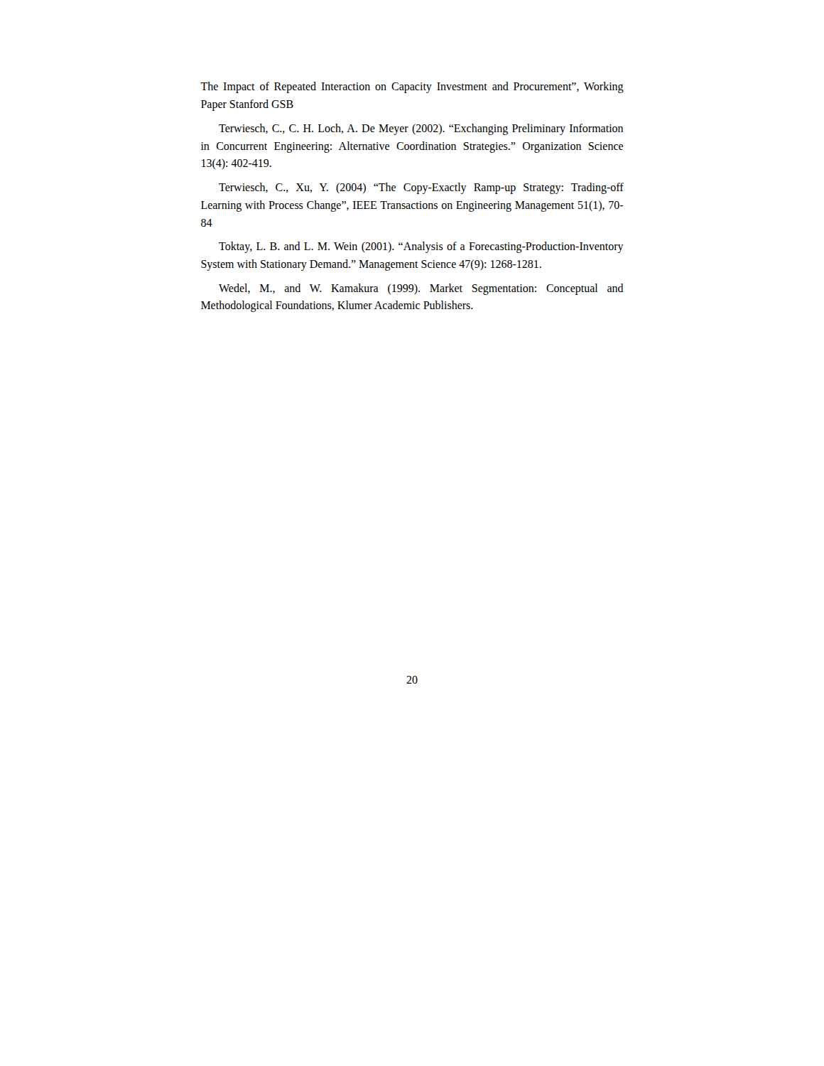The Impact of Repeated Interaction on Capacity Investment and Procurement”, Working Paper Stanford GSB
Terwiesch, C., C. H. Loch, A. De Meyer (2002). “Exchanging Preliminary Information in Concurrent Engineering: Alternative Coordination Strategies.” Organization Science 13(4): 402-419.
Terwiesch, C., Xu, Y. (2004) “The Copy-Exactly Ramp-up Strategy: Trading-off Learning with Process Change”, IEEE Transactions on Engineering Management 51(1), 70-84
Toktay, L. B. and L. M. Wein (2001). “Analysis of a Forecasting-Production-Inventory System with Stationary Demand.” Management Science 47(9): 1268-1281.
Wedel, M., and W. Kamakura (1999). Market Segmentation: Conceptual and Methodological Foundations, Klumer Academic Publishers.
20